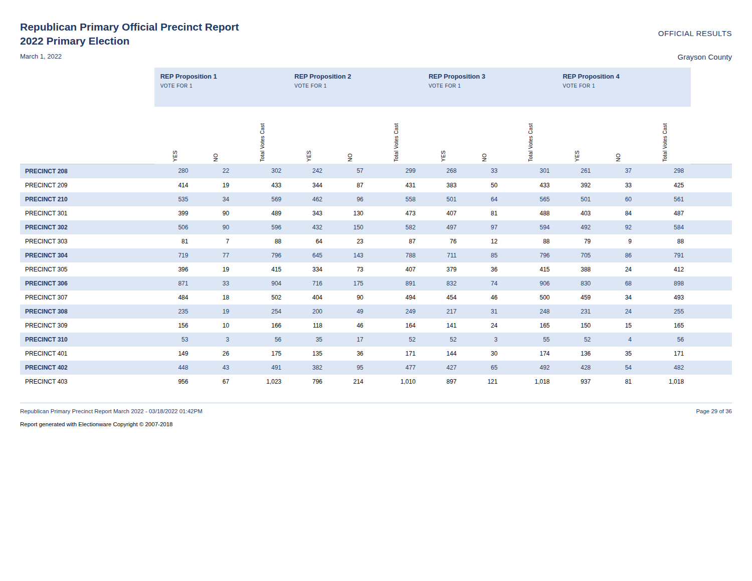OFFICIAL RESULTS
Republican Primary Official Precinct Report2022 Primary Election
March 1, 2022 Grayson County
| | REP Proposition 1 VOTE FOR 1 | REP Proposition 2 VOTE FOR 1 | REP Proposition 3 VOTE FOR 1 | REP Proposition 4 VOTE FOR 1 | |
| --- | --- | --- | --- | --- | --- |
| | YES | NO | Total Votes Cast | YES | NO | Total Votes Cast | YES | NO | Total Votes Cast | YES | NO | Total Votes Cast | |
| PRECINCT 208 | 280 | 22 | 302 | 242 | 57 | 299 | 268 | 33 | 301 | 261 | 37 | 298 | |
| PRECINCT 209 | 414 | 19 | 433 | 344 | 87 | 431 | 383 | 50 | 433 | 392 | 33 | 425 | |
| PRECINCT 210 | 535 | 34 | 569 | 462 | 96 | 558 | 501 | 64 | 565 | 501 | 60 | 561 | |
| PRECINCT 301 | 399 | 90 | 489 | 343 | 130 | 473 | 407 | 81 | 488 | 403 | 84 | 487 | |
| PRECINCT 302 | 506 | 90 | 596 | 432 | 150 | 582 | 497 | 97 | 594 | 492 | 92 | 584 | |
| PRECINCT 303 | 81 | 7 | 88 | 64 | 23 | 87 | 76 | 12 | 88 | 79 | 9 | 88 | |
| PRECINCT 304 | 719 | 77 | 796 | 645 | 143 | 788 | 711 | 85 | 796 | 705 | 86 | 791 | |
| PRECINCT 305 | 396 | 19 | 415 | 334 | 73 | 407 | 379 | 36 | 415 | 388 | 24 | 412 | |
| PRECINCT 306 | 871 | 33 | 904 | 716 | 175 | 891 | 832 | 74 | 906 | 830 | 68 | 898 | |
| PRECINCT 307 | 484 | 18 | 502 | 404 | 90 | 494 | 454 | 46 | 500 | 459 | 34 | 493 | |
| PRECINCT 308 | 235 | 19 | 254 | 200 | 49 | 249 | 217 | 31 | 248 | 231 | 24 | 255 | |
| PRECINCT 309 | 156 | 10 | 166 | 118 | 46 | 164 | 141 | 24 | 165 | 150 | 15 | 165 | |
| PRECINCT 310 | 53 | 3 | 56 | 35 | 17 | 52 | 52 | 3 | 55 | 52 | 4 | 56 | |
| PRECINCT 401 | 149 | 26 | 175 | 135 | 36 | 171 | 144 | 30 | 174 | 136 | 35 | 171 | |
| PRECINCT 402 | 448 | 43 | 491 | 382 | 95 | 477 | 427 | 65 | 492 | 428 | 54 | 482 | |
| PRECINCT 403 | 956 | 67 | 1,023 | 796 | 214 | 1,010 | 897 | 121 | 1,018 | 937 | 81 | 1,018 | |
Republican Primary Precinct Report March 2022 - 03/18/2022 01:42PM Page 29 of 36
Report generated with Electionware Copyright © 2007-2018